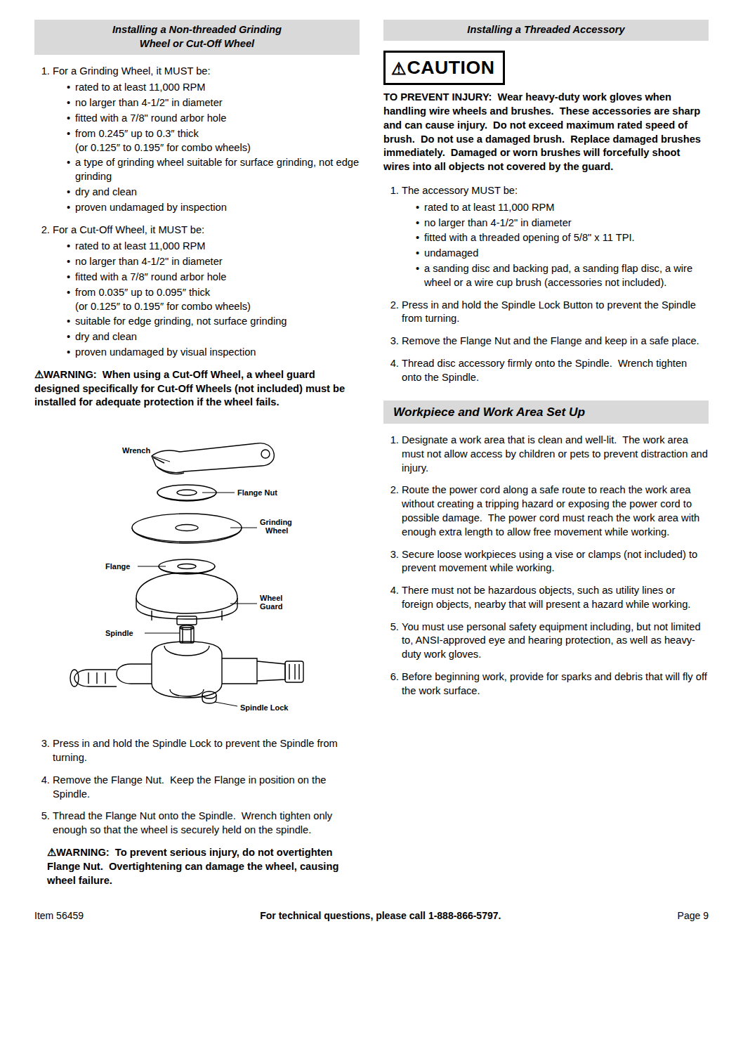Installing a Non-threaded Grinding
Wheel or Cut-Off Wheel
For a Grinding Wheel, it MUST be:
rated to at least 11,000 RPM
no larger than 4-1/2" in diameter
fitted with a 7/8" round arbor hole
from 0.245″ up to 0.3″ thick
(or 0.125″ to 0.195″ for combo wheels)
a type of grinding wheel suitable for surface grinding, not edge grinding
dry and clean
proven undamaged by inspection
For a Cut-Off Wheel, it MUST be:
rated to at least 11,000 RPM
no larger than 4-1/2" in diameter
fitted with a 7/8″ round arbor hole
from 0.035″ up to 0.095″ thick
(or 0.125″ to 0.195″ for combo wheels)
suitable for edge grinding, not surface grinding
dry and clean
proven undamaged by visual inspection
⚠WARNING: When using a Cut-Off Wheel, a wheel guard designed specifically for Cut-Off Wheels (not included) must be installed for adequate protection if the wheel fails.
Wrench Flange Nut Grinding Wheel Flange Wheel Guard Spindle Spindle Lock
Press in and hold the Spindle Lock to prevent the Spindle from turning.
Remove the Flange Nut. Keep the Flange in position on the Spindle.
Thread the Flange Nut onto the Spindle. Wrench tighten only enough so that the wheel is securely held on the spindle.
⚠WARNING: To prevent serious injury, do not overtighten Flange Nut. Overtightening can damage the wheel, causing wheel failure.
Installing a Threaded Accessory
⚠CAUTION
TO PREVENT INJURY: Wear heavy-duty work gloves when handling wire wheels and brushes. These accessories are sharp and can cause injury. Do not exceed maximum rated speed of brush. Do not use a damaged brush. Replace damaged brushes immediately. Damaged or worn brushes will forcefully shoot wires into all objects not covered by the guard.
The accessory MUST be:
rated to at least 11,000 RPM
no larger than 4-1/2" in diameter
fitted with a threaded opening of 5/8" x 11 TPI.
undamaged
a sanding disc and backing pad, a sanding flap disc, a wire wheel or a wire cup brush (accessories not included).
Press in and hold the Spindle Lock Button to prevent the Spindle from turning.
Remove the Flange Nut and the Flange and keep in a safe place.
Thread disc accessory firmly onto the Spindle. Wrench tighten onto the Spindle.
Workpiece and Work Area Set Up
Designate a work area that is clean and well-lit. The work area must not allow access by children or pets to prevent distraction and injury.
Route the power cord along a safe route to reach the work area without creating a tripping hazard or exposing the power cord to possible damage. The power cord must reach the work area with enough extra length to allow free movement while working.
Secure loose workpieces using a vise or clamps (not included) to prevent movement while working.
There must not be hazardous objects, such as utility lines or foreign objects, nearby that will present a hazard while working.
You must use personal safety equipment including, but not limited to, ANSI-approved eye and hearing protection, as well as heavy-duty work gloves.
Before beginning work, provide for sparks and debris that will fly off the work surface.
Item 56459
For technical questions, please call 1-888-866-5797.
Page 9